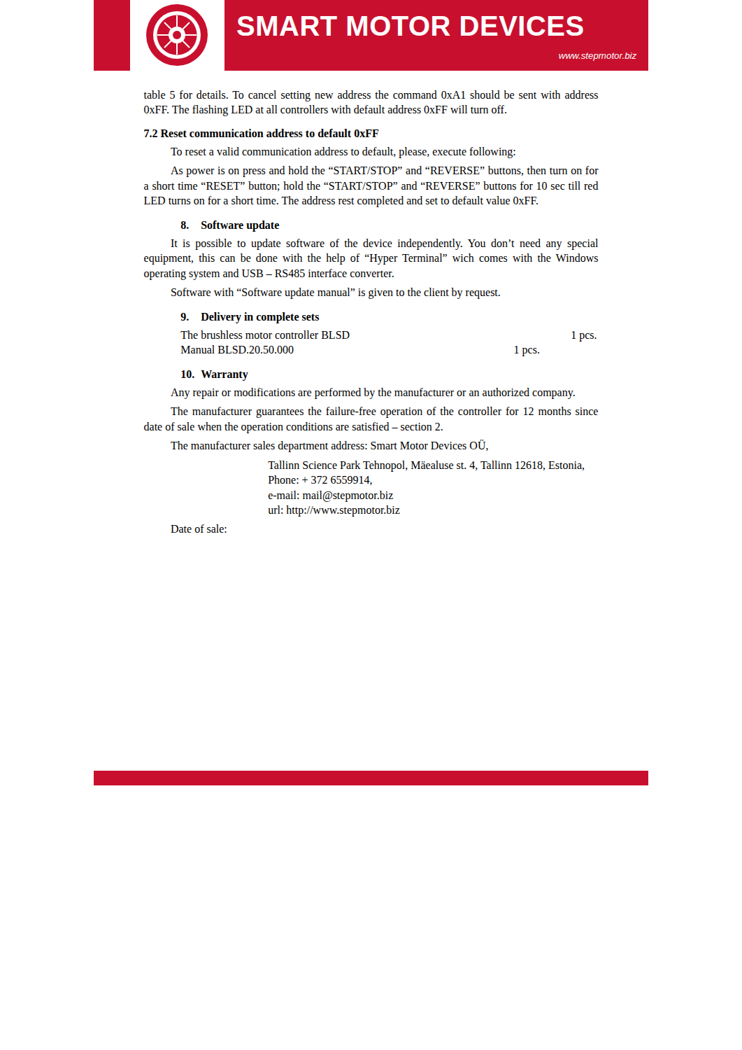Smart Motor Devices logo
SMART MOTOR DEVICES
www.stepmotor.biz
table 5 for details. To cancel setting new address the command 0xA1 should be sent with address 0xFF. The flashing LED at all controllers with default address 0xFF will turn off.
7.2 Reset communication address to default 0xFF
To reset a valid communication address to default, please, execute following:
As power is on press and hold the “START/STOP” and “REVERSE” buttons, then turn on for a short time “RESET” button; hold the “START/STOP” and “REVERSE” buttons for 10 sec till red LED turns on for a short time. The address rest completed and set to default value 0xFF.
8. Software update
It is possible to update software of the device independently. You don’t need any special equipment, this can be done with the help of “Hyper Terminal” wich comes with the Windows operating system and USB – RS485 interface converter.
Software with “Software update manual” is given to the client by request.
9. Delivery in complete sets
The brushless motor controller BLSD 1 pcs.
Manual BLSD.20.50.000 1 pcs.
10. Warranty
Any repair or modifications are performed by the manufacturer or an authorized company.
The manufacturer guarantees the failure-free operation of the controller for 12 months since date of sale when the operation conditions are satisfied – section 2.
The manufacturer sales department address: Smart Motor Devices OÜ,
Tallinn Science Park Tehnopol, Mäealuse st. 4, Tallinn 12618, Estonia,
Phone: + 372 6559914,
e-mail: mail@stepmotor.biz
url: http://www.stepmotor.biz
Date of sale: